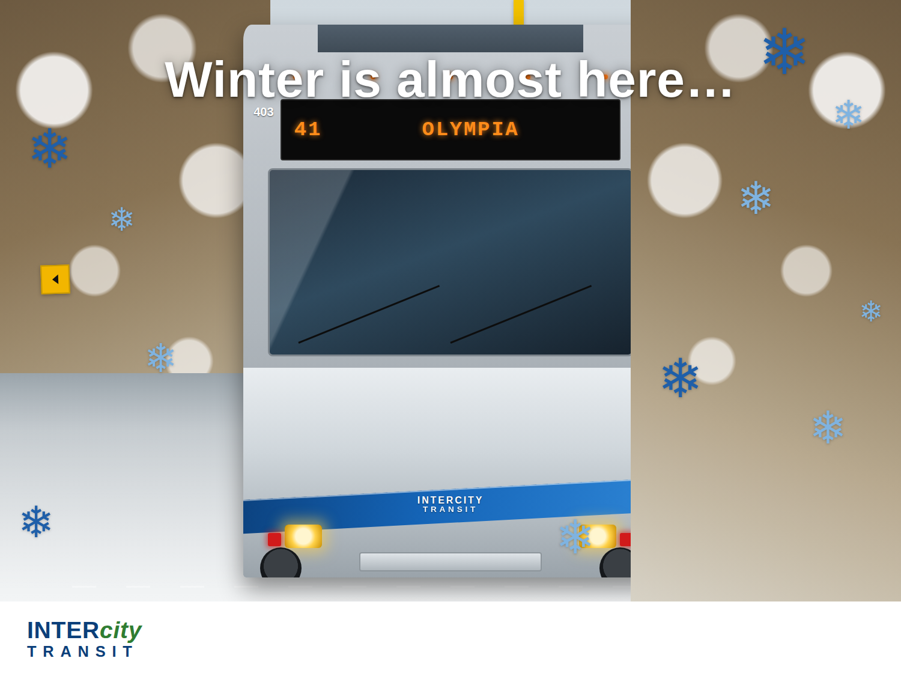403
41 OLYMPIA
INTERCITY TRANSIT
Winter is almost here…
❄ ❄ ❄ ❄ ❄ ❄ ❄ ❄ ❄ ❄ ❄ ❄
INTER city
TRANSIT